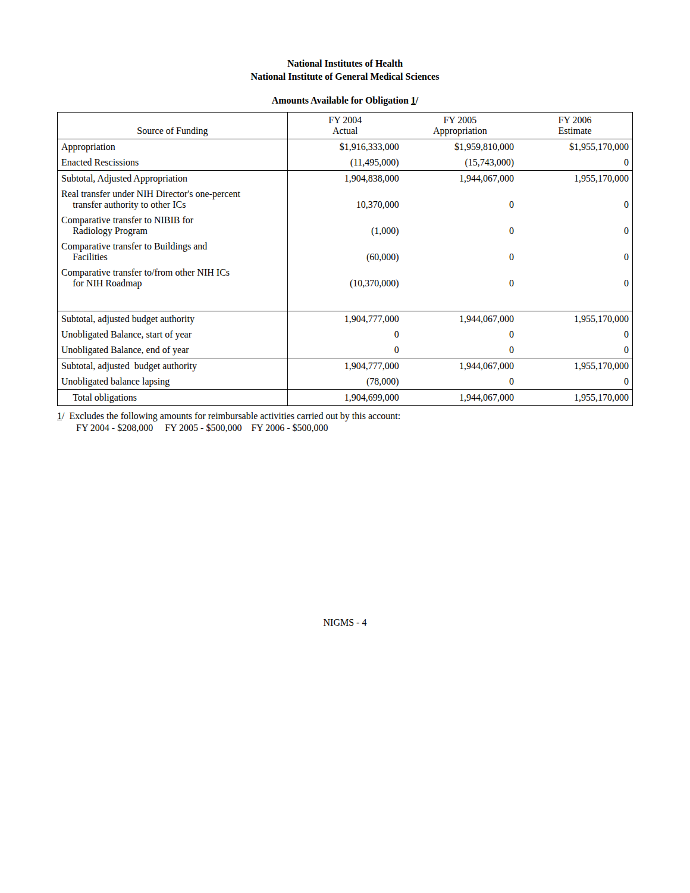National Institutes of Health
National Institute of General Medical Sciences
Amounts Available for Obligation 1/
| Source of Funding | FY 2004 Actual | FY 2005 Appropriation | FY 2006 Estimate |
| --- | --- | --- | --- |
| Appropriation | $1,916,333,000 | $1,959,810,000 | $1,955,170,000 |
| Enacted Rescissions | (11,495,000) | (15,743,000) | 0 |
| Subtotal, Adjusted Appropriation | 1,904,838,000 | 1,944,067,000 | 1,955,170,000 |
| Real transfer under NIH Director's one-percent transfer authority to other ICs | 10,370,000 | 0 | 0 |
| Comparative transfer to NIBIB for Radiology Program | (1,000) | 0 | 0 |
| Comparative transfer to Buildings and Facilities | (60,000) | 0 | 0 |
| Comparative transfer to/from other NIH ICs for NIH Roadmap | (10,370,000) | 0 | 0 |
| Subtotal, adjusted budget authority | 1,904,777,000 | 1,944,067,000 | 1,955,170,000 |
| Unobligated Balance, start of year | 0 | 0 | 0 |
| Unobligated Balance, end of year | 0 | 0 | 0 |
| Subtotal, adjusted budget authority | 1,904,777,000 | 1,944,067,000 | 1,955,170,000 |
| Unobligated balance lapsing | (78,000) | 0 | 0 |
| Total obligations | 1,904,699,000 | 1,944,067,000 | 1,955,170,000 |
1/ Excludes the following amounts for reimbursable activities carried out by this account: FY 2004 - $208,000 FY 2005 - $500,000 FY 2006 - $500,000
NIGMS - 4